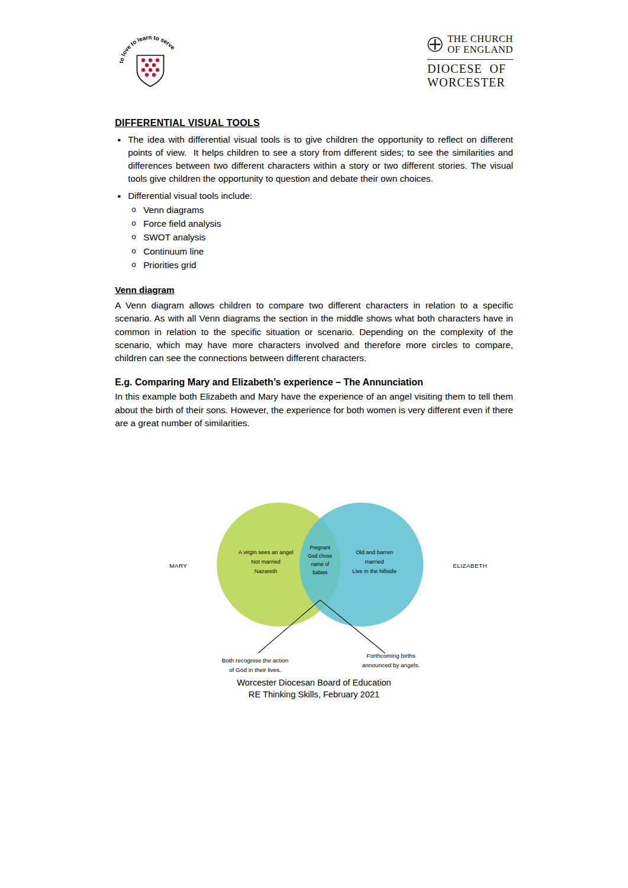to love to learn to serve
THE CHURCH
OF ENGLAND
DIOCESE OF
WORCESTER
DIFFERENTIAL VISUAL TOOLS
The idea with differential visual tools is to give children the opportunity to reflect on different points of view. It helps children to see a story from different sides; to see the similarities and differences between two different characters within a story or two different stories. The visual tools give children the opportunity to question and debate their own choices.
Differential visual tools include:
Venn diagrams
Force field analysis
SWOT analysis
Continuum line
Priorities grid
Venn diagram
A Venn diagram allows children to compare two different characters in relation to a specific scenario. As with all Venn diagrams the section in the middle shows what both characters have in common in relation to the specific situation or scenario. Depending on the complexity of the scenario, which may have more characters involved and therefore more circles to compare, children can see the connections between different characters.
E.g. Comparing Mary and Elizabeth’s experience – The Annunciation
In this example both Elizabeth and Mary have the experience of an angel visiting them to tell them about the birth of their sons. However, the experience for both women is very different even if there are a great number of similarities.
MARY ELIZABETH A virgin sees an angel Not married Nazareth Old and barren married Live in the hillside Pregnant God chose name of babies Both recognise the action of God in their lives. Forthcoming births announced by angels.
Worcester Diocesan Board of Education
RE Thinking Skills, February 2021